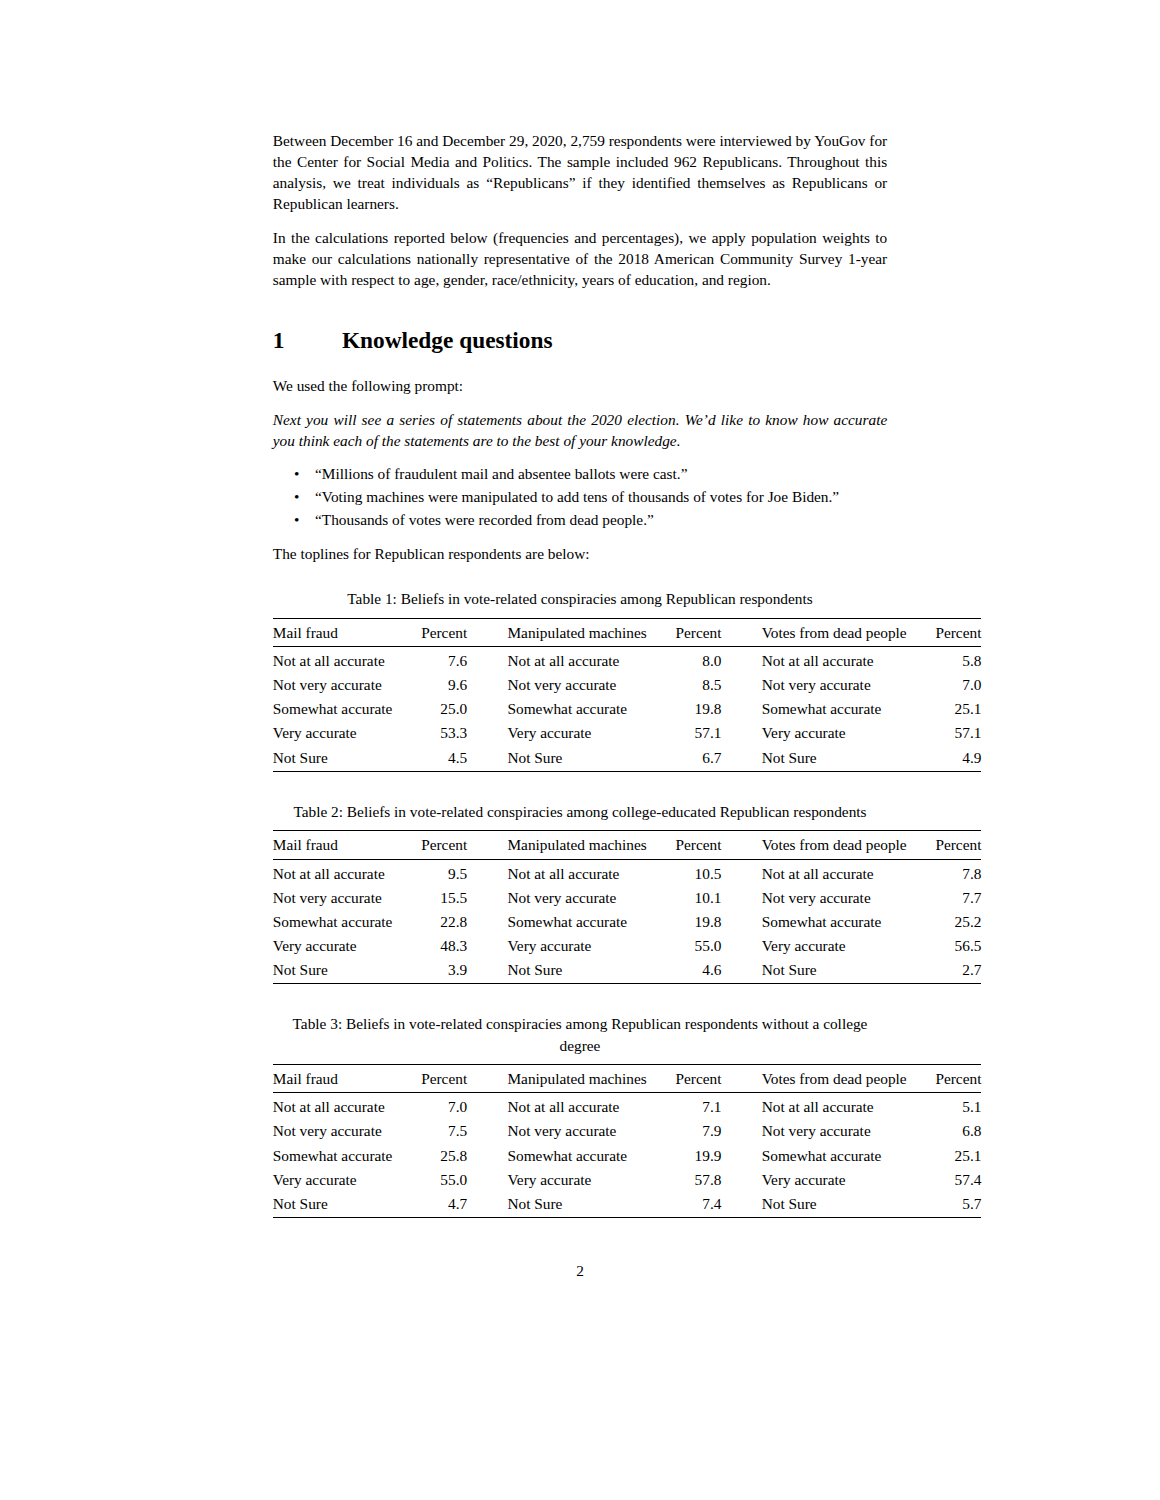Between December 16 and December 29, 2020, 2,759 respondents were interviewed by YouGov for the Center for Social Media and Politics. The sample included 962 Republicans. Throughout this analysis, we treat individuals as “Republicans” if they identified themselves as Republicans or Republican learners.
In the calculations reported below (frequencies and percentages), we apply population weights to make our calculations nationally representative of the 2018 American Community Survey 1-year sample with respect to age, gender, race/ethnicity, years of education, and region.
1 Knowledge questions
We used the following prompt:
Next you will see a series of statements about the 2020 election. We’d like to know how accurate you think each of the statements are to the best of your knowledge.
“Millions of fraudulent mail and absentee ballots were cast.”
“Voting machines were manipulated to add tens of thousands of votes for Joe Biden.”
“Thousands of votes were recorded from dead people.”
The toplines for Republican respondents are below:
Table 1: Beliefs in vote-related conspiracies among Republican respondents
| Mail fraud | Percent | | Manipulated machines | Percent | | Votes from dead people | Percent |
| --- | --- | --- | --- | --- | --- | --- | --- |
| Not at all accurate | 7.6 | | Not at all accurate | 8.0 | | Not at all accurate | 5.8 |
| Not very accurate | 9.6 | | Not very accurate | 8.5 | | Not very accurate | 7.0 |
| Somewhat accurate | 25.0 | | Somewhat accurate | 19.8 | | Somewhat accurate | 25.1 |
| Very accurate | 53.3 | | Very accurate | 57.1 | | Very accurate | 57.1 |
| Not Sure | 4.5 | | Not Sure | 6.7 | | Not Sure | 4.9 |
Table 2: Beliefs in vote-related conspiracies among college-educated Republican respondents
| Mail fraud | Percent | | Manipulated machines | Percent | | Votes from dead people | Percent |
| --- | --- | --- | --- | --- | --- | --- | --- |
| Not at all accurate | 9.5 | | Not at all accurate | 10.5 | | Not at all accurate | 7.8 |
| Not very accurate | 15.5 | | Not very accurate | 10.1 | | Not very accurate | 7.7 |
| Somewhat accurate | 22.8 | | Somewhat accurate | 19.8 | | Somewhat accurate | 25.2 |
| Very accurate | 48.3 | | Very accurate | 55.0 | | Very accurate | 56.5 |
| Not Sure | 3.9 | | Not Sure | 4.6 | | Not Sure | 2.7 |
Table 3: Beliefs in vote-related conspiracies among Republican respondents without a college degree
| Mail fraud | Percent | | Manipulated machines | Percent | | Votes from dead people | Percent |
| --- | --- | --- | --- | --- | --- | --- | --- |
| Not at all accurate | 7.0 | | Not at all accurate | 7.1 | | Not at all accurate | 5.1 |
| Not very accurate | 7.5 | | Not very accurate | 7.9 | | Not very accurate | 6.8 |
| Somewhat accurate | 25.8 | | Somewhat accurate | 19.9 | | Somewhat accurate | 25.1 |
| Very accurate | 55.0 | | Very accurate | 57.8 | | Very accurate | 57.4 |
| Not Sure | 4.7 | | Not Sure | 7.4 | | Not Sure | 5.7 |
2